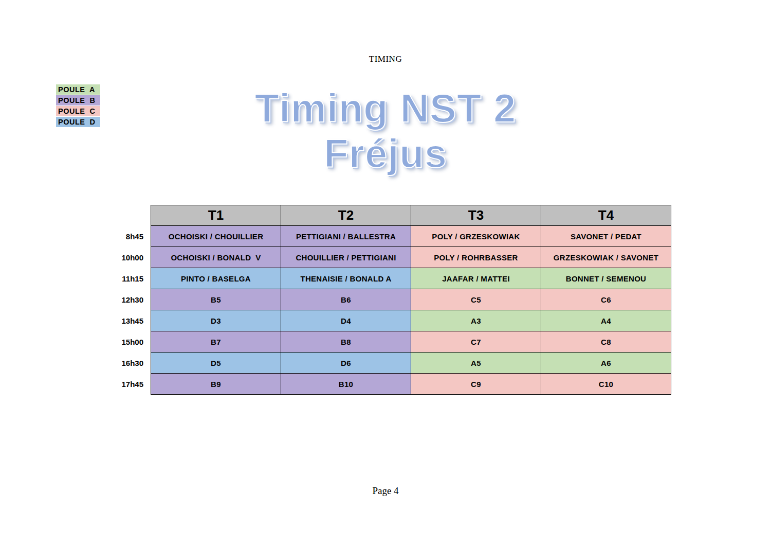TIMING
| POULE A |
| POULE B |
| POULE C |
| POULE D |
Timing NST 2 Fréjus
| | T1 | T2 | T3 | T4 |
| --- | --- | --- | --- | --- |
| 8h45 | OCHOISKI / CHOUILLIER | PETTIGIANI / BALLESTRA | POLY / GRZESKOWIAK | SAVONET / PEDAT |
| 10h00 | OCHOISKI / BONALD V | CHOUILLIER / PETTIGIANI | POLY / ROHRBASSER | GRZESKOWIAK / SAVONET |
| 11h15 | PINTO / BASELGA | THENAISIE / BONALD A | JAAFAR / MATTEI | BONNET / SEMENOU |
| 12h30 | B5 | B6 | C5 | C6 |
| 13h45 | D3 | D4 | A3 | A4 |
| 15h00 | B7 | B8 | C7 | C8 |
| 16h30 | D5 | D6 | A5 | A6 |
| 17h45 | B9 | B10 | C9 | C10 |
Page 4